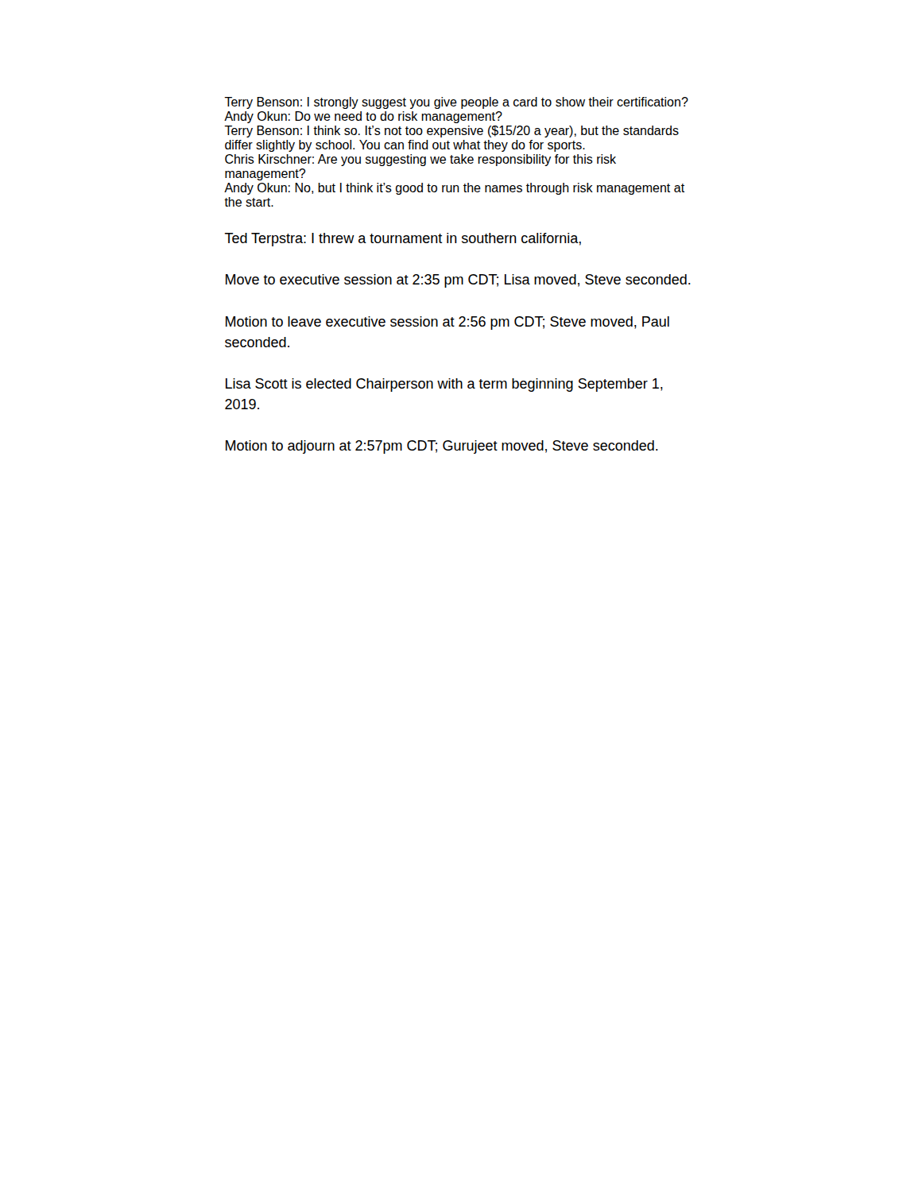Terry Benson: I strongly suggest you give people a card to show their certification? Andy Okun: Do we need to do risk management? Terry Benson: I think so. It’s not too expensive ($15/20 a year), but the standards differ slightly by school. You can find out what they do for sports. Chris Kirschner: Are you suggesting we take responsibility for this risk management? Andy Okun: No, but I think it’s good to run the names through risk management at the start.
Ted Terpstra: I threw a tournament in southern california,
Move to executive session at 2:35 pm CDT; Lisa moved, Steve seconded.
Motion to leave executive session at 2:56 pm CDT; Steve moved, Paul seconded.
Lisa Scott is elected Chairperson with a term beginning September 1, 2019.
Motion to adjourn at 2:57pm CDT; Gurujeet moved, Steve seconded.